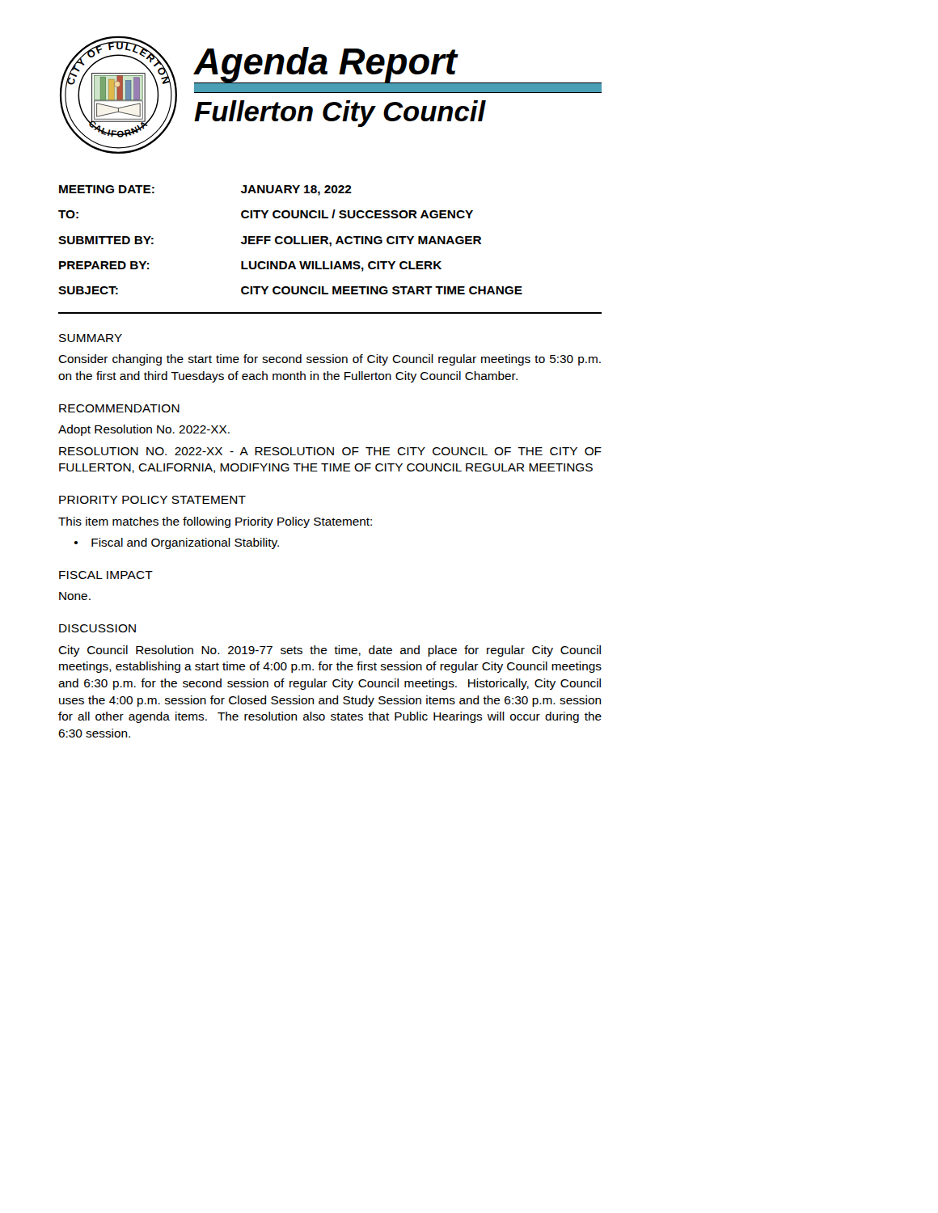CITY OF FULLERTON CALIFORNIA
Agenda Report
Fullerton City Council
| MEETING DATE: | JANUARY 18, 2022 |
| TO: | CITY COUNCIL / SUCCESSOR AGENCY |
| SUBMITTED BY: | JEFF COLLIER, ACTING CITY MANAGER |
| PREPARED BY: | LUCINDA WILLIAMS, CITY CLERK |
| SUBJECT: | CITY COUNCIL MEETING START TIME CHANGE |
SUMMARY
Consider changing the start time for second session of City Council regular meetings to 5:30 p.m. on the first and third Tuesdays of each month in the Fullerton City Council Chamber.
RECOMMENDATION
Adopt Resolution No. 2022-XX.
RESOLUTION NO. 2022-XX - A RESOLUTION OF THE CITY COUNCIL OF THE CITY OF FULLERTON, CALIFORNIA, MODIFYING THE TIME OF CITY COUNCIL REGULAR MEETINGS
PRIORITY POLICY STATEMENT
This item matches the following Priority Policy Statement:
Fiscal and Organizational Stability.
FISCAL IMPACT
None.
DISCUSSION
City Council Resolution No. 2019-77 sets the time, date and place for regular City Council meetings, establishing a start time of 4:00 p.m. for the first session of regular City Council meetings and 6:30 p.m. for the second session of regular City Council meetings. Historically, City Council uses the 4:00 p.m. session for Closed Session and Study Session items and the 6:30 p.m. session for all other agenda items. The resolution also states that Public Hearings will occur during the 6:30 session.